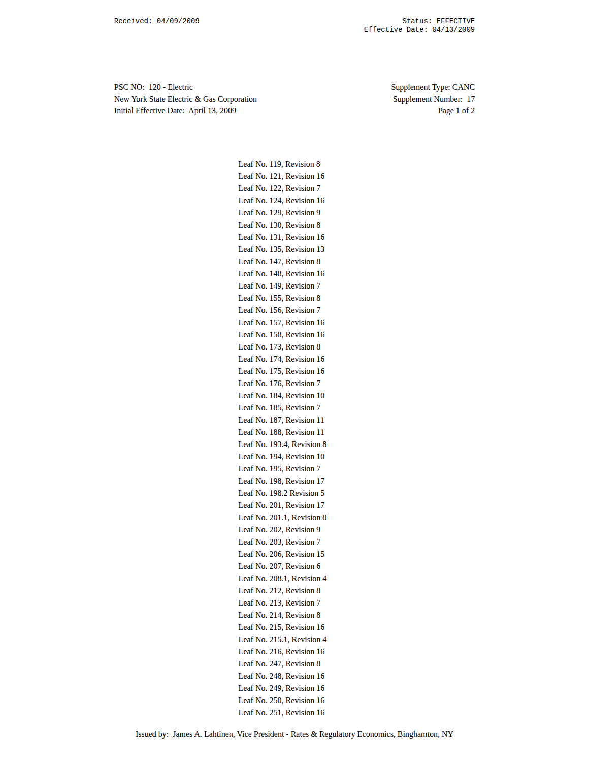Received: 04/09/2009
Status: EFFECTIVE
Effective Date: 04/13/2009
PSC NO: 120 - Electric
New York State Electric & Gas Corporation
Initial Effective Date: April 13, 2009
Supplement Type: CANC
Supplement Number: 17
Page 1 of 2
Leaf No. 119, Revision 8
Leaf No. 121, Revision 16
Leaf No. 122, Revision 7
Leaf No. 124, Revision 16
Leaf No. 129, Revision 9
Leaf No. 130, Revision 8
Leaf No. 131, Revision 16
Leaf No. 135, Revision 13
Leaf No. 147, Revision 8
Leaf No. 148, Revision 16
Leaf No. 149, Revision 7
Leaf No. 155, Revision 8
Leaf No. 156, Revision 7
Leaf No. 157, Revision 16
Leaf No. 158, Revision 16
Leaf No. 173, Revision 8
Leaf No. 174, Revision 16
Leaf No. 175, Revision 16
Leaf No. 176, Revision 7
Leaf No. 184, Revision 10
Leaf No. 185, Revision 7
Leaf No. 187, Revision 11
Leaf No. 188, Revision 11
Leaf No. 193.4, Revision 8
Leaf No. 194, Revision 10
Leaf No. 195, Revision 7
Leaf No. 198, Revision 17
Leaf No. 198.2 Revision 5
Leaf No. 201, Revision 17
Leaf No. 201.1, Revision 8
Leaf No. 202, Revision 9
Leaf No. 203, Revision 7
Leaf No. 206, Revision 15
Leaf No. 207, Revision 6
Leaf No. 208.1, Revision 4
Leaf No. 212, Revision 8
Leaf No. 213, Revision 7
Leaf No. 214, Revision 8
Leaf No. 215, Revision 16
Leaf No. 215.1, Revision 4
Leaf No. 216, Revision 16
Leaf No. 247, Revision 8
Leaf No. 248, Revision 16
Leaf No. 249, Revision 16
Leaf No. 250, Revision 16
Leaf No. 251, Revision 16
Issued by: James A. Lahtinen, Vice President - Rates & Regulatory Economics, Binghamton, NY